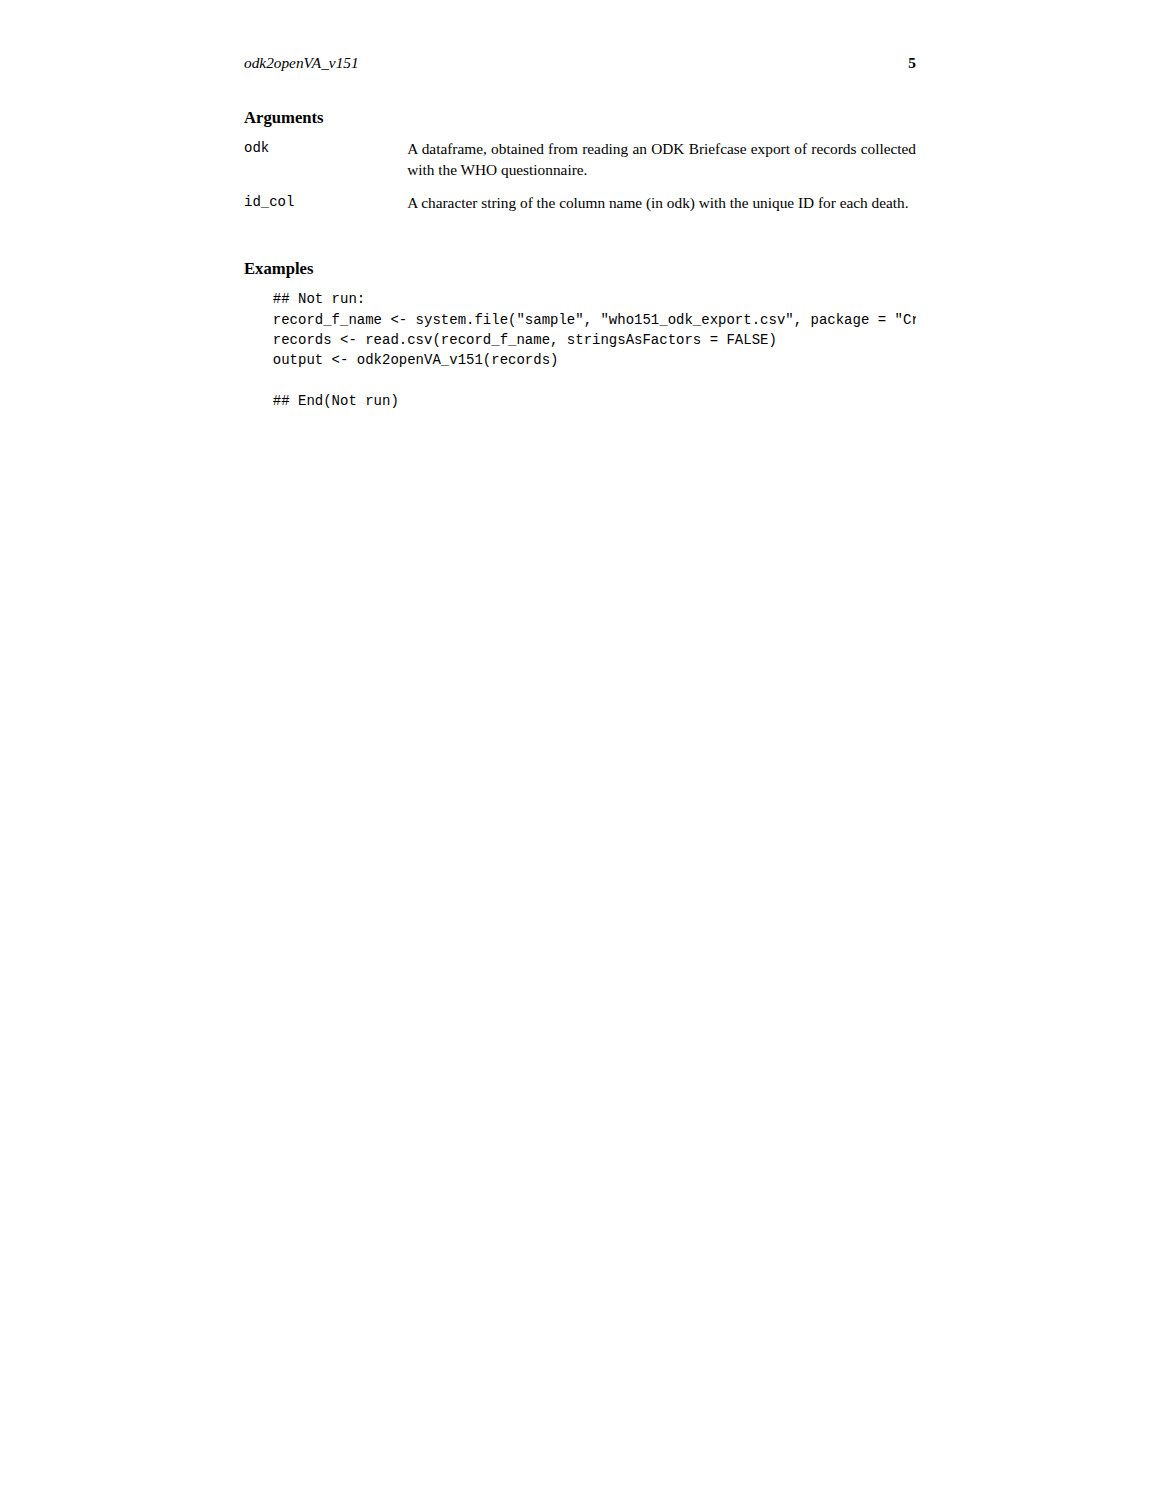odk2openVA_v151 5
Arguments
| odk | A dataframe, obtained from reading an ODK Briefcase export of records collected with the WHO questionnaire. |
| id_col | A character string of the column name (in odk) with the unique ID for each death. |
Examples
## Not run: 
record_f_name <- system.file("sample", "who151_odk_export.csv", package = "CrossVA")
records <- read.csv(record_f_name, stringsAsFactors = FALSE)
output <- odk2openVA_v151(records)

## End(Not run)